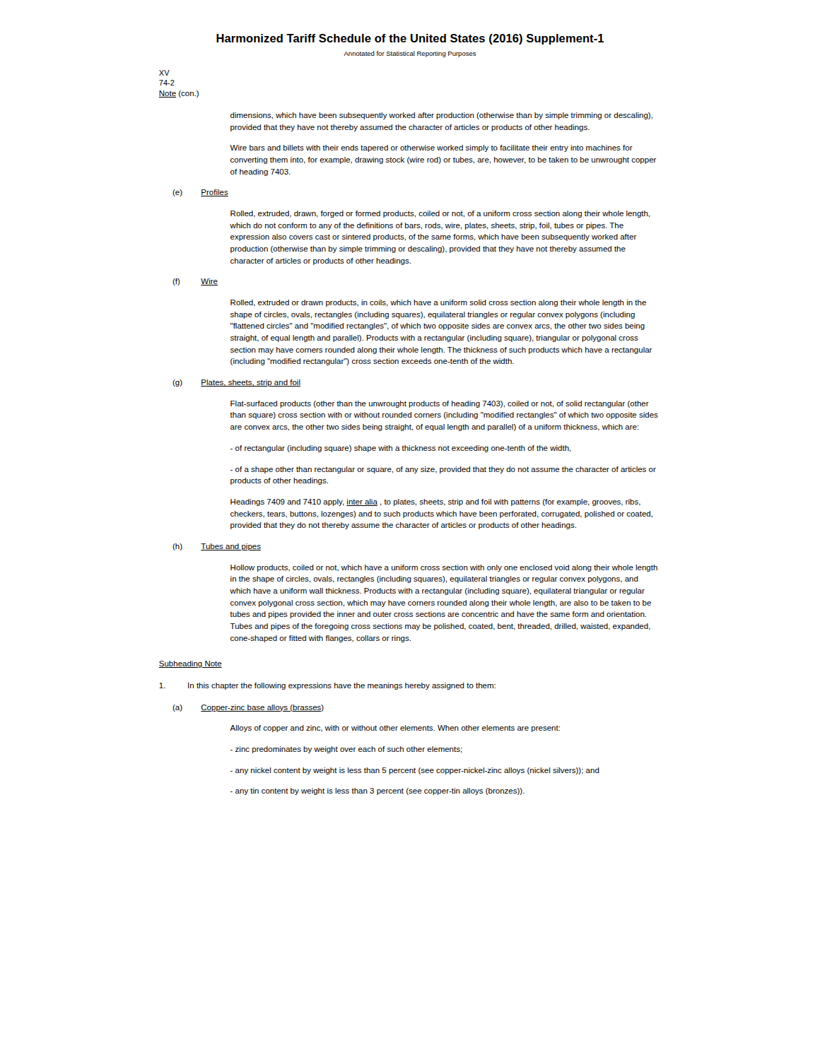Harmonized Tariff Schedule of the United States (2016) Supplement-1
Annotated for Statistical Reporting Purposes
XV
74-2
Note (con.)
dimensions, which have been subsequently worked after production (otherwise than by simple trimming or descaling), provided that they have not thereby assumed the character of articles or products of other headings.
Wire bars and billets with their ends tapered or otherwise worked simply to facilitate their entry into machines for converting them into, for example, drawing stock (wire rod) or tubes, are, however, to be taken to be unwrought copper of heading 7403.
(e)
Profiles
Rolled, extruded, drawn, forged or formed products, coiled or not, of a uniform cross section along their whole length, which do not conform to any of the definitions of bars, rods, wire, plates, sheets, strip, foil, tubes or pipes. The expression also covers cast or sintered products, of the same forms, which have been subsequently worked after production (otherwise than by simple trimming or descaling), provided that they have not thereby assumed the character of articles or products of other headings.
(f)
Wire
Rolled, extruded or drawn products, in coils, which have a uniform solid cross section along their whole length in the shape of circles, ovals, rectangles (including squares), equilateral triangles or regular convex polygons (including "flattened circles" and "modified rectangles", of which two opposite sides are convex arcs, the other two sides being straight, of equal length and parallel). Products with a rectangular (including square), triangular or polygonal cross section may have corners rounded along their whole length. The thickness of such products which have a rectangular (including "modified rectangular") cross section exceeds one-tenth of the width.
(g)
Plates, sheets, strip and foil
Flat-surfaced products (other than the unwrought products of heading 7403), coiled or not, of solid rectangular (other than square) cross section with or without rounded corners (including "modified rectangles" of which two opposite sides are convex arcs, the other two sides being straight, of equal length and parallel) of a uniform thickness, which are:
- of rectangular (including square) shape with a thickness not exceeding one-tenth of the width,
- of a shape other than rectangular or square, of any size, provided that they do not assume the character of articles or products of other headings.
Headings 7409 and 7410 apply, inter alia , to plates, sheets, strip and foil with patterns (for example, grooves, ribs, checkers, tears, buttons, lozenges) and to such products which have been perforated, corrugated, polished or coated, provided that they do not thereby assume the character of articles or products of other headings.
(h)
Tubes and pipes
Hollow products, coiled or not, which have a uniform cross section with only one enclosed void along their whole length in the shape of circles, ovals, rectangles (including squares), equilateral triangles or regular convex polygons, and which have a uniform wall thickness. Products with a rectangular (including square), equilateral triangular or regular convex polygonal cross section, which may have corners rounded along their whole length, are also to be taken to be tubes and pipes provided the inner and outer cross sections are concentric and have the same form and orientation. Tubes and pipes of the foregoing cross sections may be polished, coated, bent, threaded, drilled, waisted, expanded, cone-shaped or fitted with flanges, collars or rings.
Subheading Note
1.
In this chapter the following expressions have the meanings hereby assigned to them:
(a)
Copper-zinc base alloys (brasses)
Alloys of copper and zinc, with or without other elements. When other elements are present:
- zinc predominates by weight over each of such other elements;
- any nickel content by weight is less than 5 percent (see copper-nickel-zinc alloys (nickel silvers)); and
- any tin content by weight is less than 3 percent (see copper-tin alloys (bronzes)).